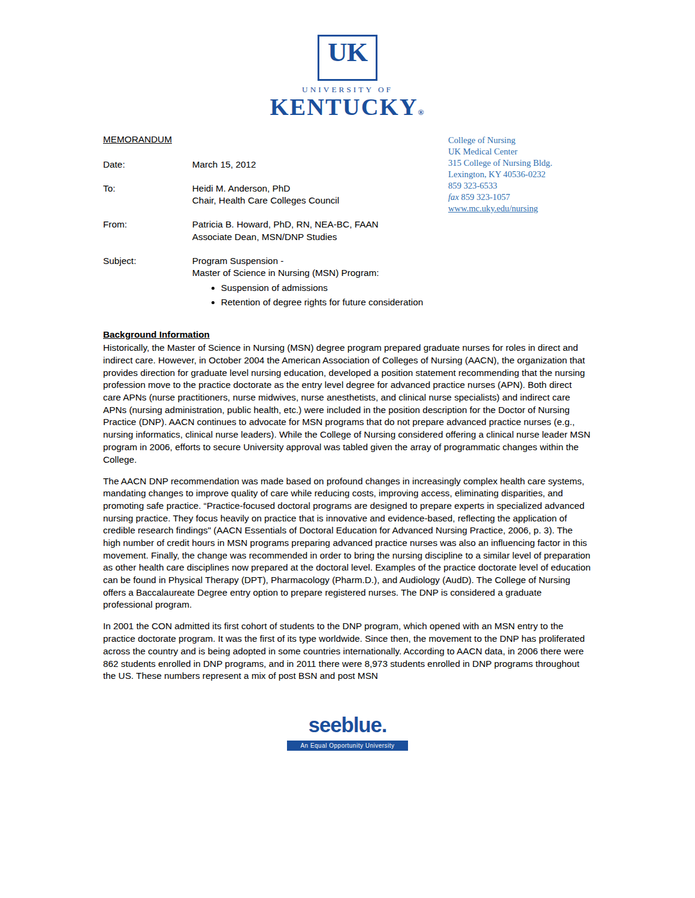UK
UNIVERSITY OF
KENTUCKY®
MEMORANDUM
| Date: | March 15, 2012 |
| To: | Heidi M. Anderson, PhD Chair, Health Care Colleges Council |
| From: | Patricia B. Howard, PhD, RN, NEA-BC, FAAN Associate Dean, MSN/DNP Studies |
| Subject: | Program Suspension - Master of Science in Nursing (MSN) Program: Suspension of admissions Retention of degree rights for future consideration |
College of Nursing
UK Medical Center
315 College of Nursing Bldg.
Lexington, KY 40536-0232
859 323-6533
fax 859 323-1057
www.mc.uky.edu/nursing
Background Information
Historically, the Master of Science in Nursing (MSN) degree program prepared graduate nurses for roles in direct and indirect care. However, in October 2004 the American Association of Colleges of Nursing (AACN), the organization that provides direction for graduate level nursing education, developed a position statement recommending that the nursing profession move to the practice doctorate as the entry level degree for advanced practice nurses (APN). Both direct care APNs (nurse practitioners, nurse midwives, nurse anesthetists, and clinical nurse specialists) and indirect care APNs (nursing administration, public health, etc.) were included in the position description for the Doctor of Nursing Practice (DNP). AACN continues to advocate for MSN programs that do not prepare advanced practice nurses (e.g., nursing informatics, clinical nurse leaders). While the College of Nursing considered offering a clinical nurse leader MSN program in 2006, efforts to secure University approval was tabled given the array of programmatic changes within the College.
The AACN DNP recommendation was made based on profound changes in increasingly complex health care systems, mandating changes to improve quality of care while reducing costs, improving access, eliminating disparities, and promoting safe practice. “Practice-focused doctoral programs are designed to prepare experts in specialized advanced nursing practice. They focus heavily on practice that is innovative and evidence-based, reflecting the application of credible research findings" (AACN Essentials of Doctoral Education for Advanced Nursing Practice, 2006, p. 3). The high number of credit hours in MSN programs preparing advanced practice nurses was also an influencing factor in this movement. Finally, the change was recommended in order to bring the nursing discipline to a similar level of preparation as other health care disciplines now prepared at the doctoral level. Examples of the practice doctorate level of education can be found in Physical Therapy (DPT), Pharmacology (Pharm.D.), and Audiology (AudD). The College of Nursing offers a Baccalaureate Degree entry option to prepare registered nurses. The DNP is considered a graduate professional program.
In 2001 the CON admitted its first cohort of students to the DNP program, which opened with an MSN entry to the practice doctorate program. It was the first of its type worldwide. Since then, the movement to the DNP has proliferated across the country and is being adopted in some countries internationally. According to AACN data, in 2006 there were 862 students enrolled in DNP programs, and in 2011 there were 8,973 students enrolled in DNP programs throughout the US. These numbers represent a mix of post BSN and post MSN
seeblue.
An Equal Opportunity University